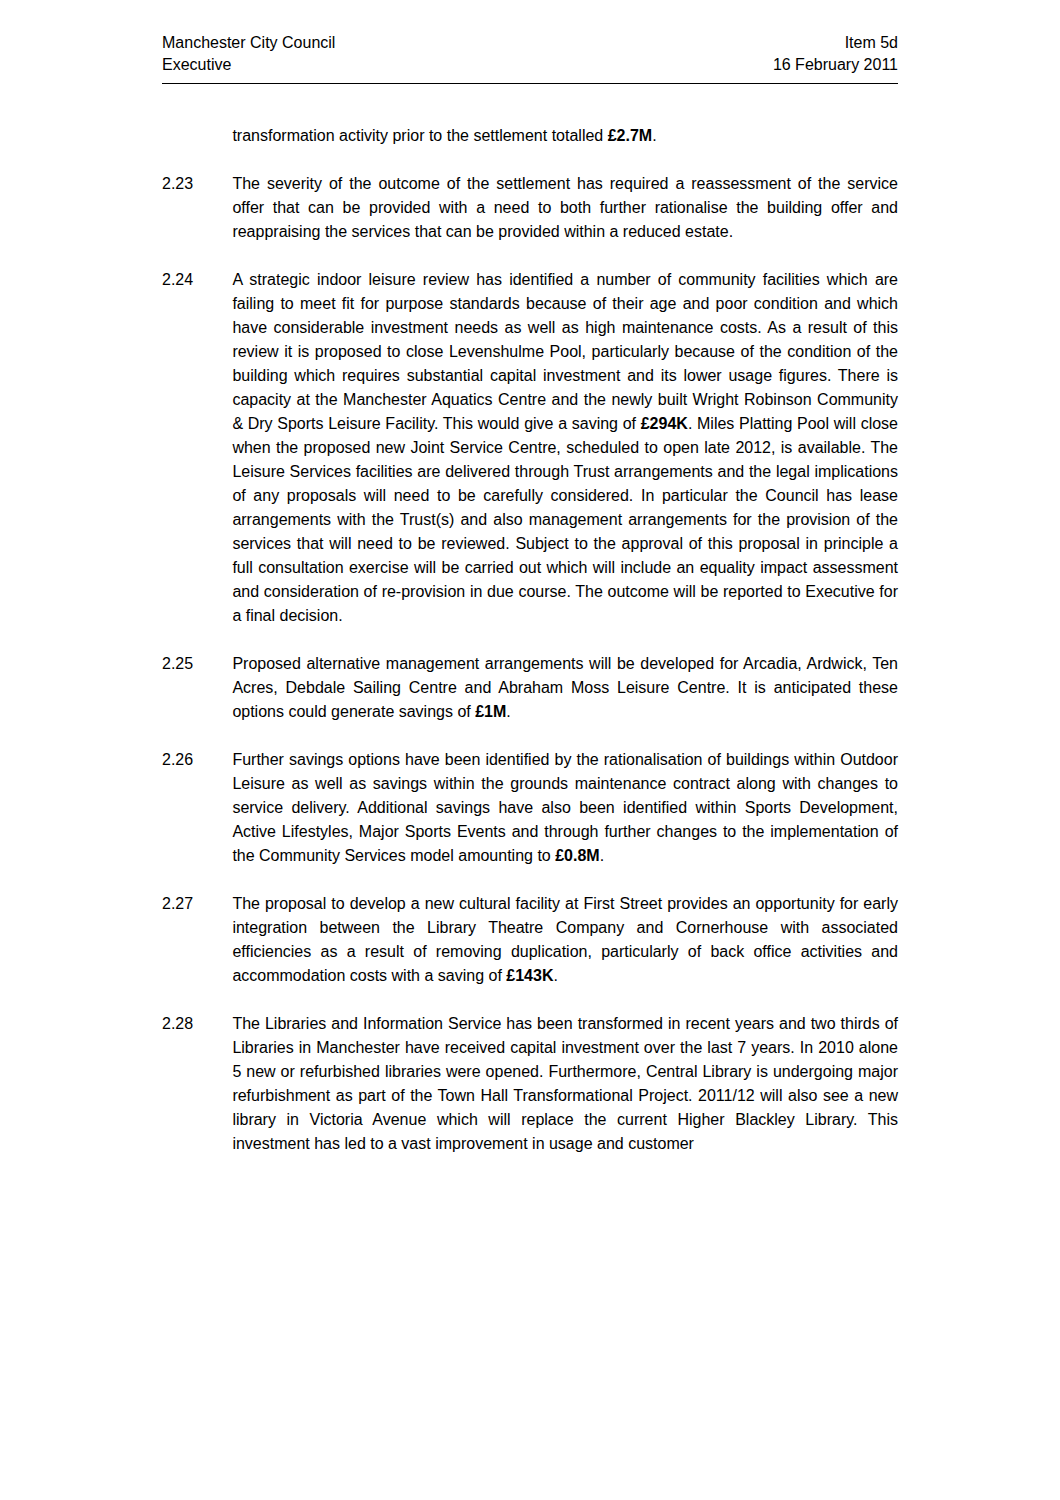Manchester City Council
Executive
Item 5d
16 February 2011
transformation activity prior to the settlement totalled £2.7M.
2.23
The severity of the outcome of the settlement has required a reassessment of the service offer that can be provided with a need to both further rationalise the building offer and reappraising the services that can be provided within a reduced estate.
2.24
A strategic indoor leisure review has identified a number of community facilities which are failing to meet fit for purpose standards because of their age and poor condition and which have considerable investment needs as well as high maintenance costs. As a result of this review it is proposed to close Levenshulme Pool, particularly because of the condition of the building which requires substantial capital investment and its lower usage figures. There is capacity at the Manchester Aquatics Centre and the newly built Wright Robinson Community & Dry Sports Leisure Facility. This would give a saving of £294K. Miles Platting Pool will close when the proposed new Joint Service Centre, scheduled to open late 2012, is available. The Leisure Services facilities are delivered through Trust arrangements and the legal implications of any proposals will need to be carefully considered. In particular the Council has lease arrangements with the Trust(s) and also management arrangements for the provision of the services that will need to be reviewed. Subject to the approval of this proposal in principle a full consultation exercise will be carried out which will include an equality impact assessment and consideration of re-provision in due course. The outcome will be reported to Executive for a final decision.
2.25
Proposed alternative management arrangements will be developed for Arcadia, Ardwick, Ten Acres, Debdale Sailing Centre and Abraham Moss Leisure Centre. It is anticipated these options could generate savings of £1M.
2.26
Further savings options have been identified by the rationalisation of buildings within Outdoor Leisure as well as savings within the grounds maintenance contract along with changes to service delivery. Additional savings have also been identified within Sports Development, Active Lifestyles, Major Sports Events and through further changes to the implementation of the Community Services model amounting to £0.8M.
2.27
The proposal to develop a new cultural facility at First Street provides an opportunity for early integration between the Library Theatre Company and Cornerhouse with associated efficiencies as a result of removing duplication, particularly of back office activities and accommodation costs with a saving of £143K.
2.28
The Libraries and Information Service has been transformed in recent years and two thirds of Libraries in Manchester have received capital investment over the last 7 years. In 2010 alone 5 new or refurbished libraries were opened. Furthermore, Central Library is undergoing major refurbishment as part of the Town Hall Transformational Project. 2011/12 will also see a new library in Victoria Avenue which will replace the current Higher Blackley Library. This investment has led to a vast improvement in usage and customer